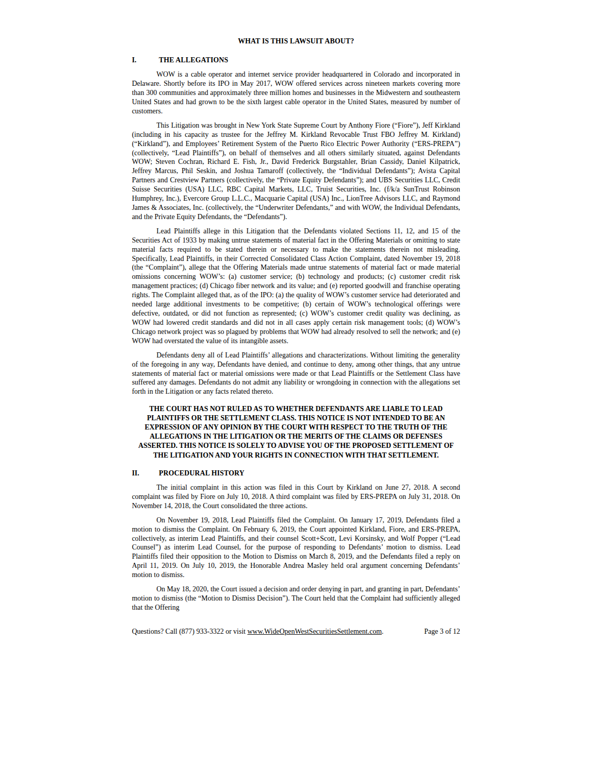What Is This Lawsuit About?
I. The Allegations
WOW is a cable operator and internet service provider headquartered in Colorado and incorporated in Delaware. Shortly before its IPO in May 2017, WOW offered services across nineteen markets covering more than 300 communities and approximately three million homes and businesses in the Midwestern and southeastern United States and had grown to be the sixth largest cable operator in the United States, measured by number of customers.
This Litigation was brought in New York State Supreme Court by Anthony Fiore (“Fiore”), Jeff Kirkland (including in his capacity as trustee for the Jeffrey M. Kirkland Revocable Trust FBO Jeffrey M. Kirkland) (“Kirkland”), and Employees’ Retirement System of the Puerto Rico Electric Power Authority (“ERS-PREPA”) (collectively, “Lead Plaintiffs”), on behalf of themselves and all others similarly situated, against Defendants WOW; Steven Cochran, Richard E. Fish, Jr., David Frederick Burgstahler, Brian Cassidy, Daniel Kilpatrick, Jeffrey Marcus, Phil Seskin, and Joshua Tamaroff (collectively, the “Individual Defendants”); Avista Capital Partners and Crestview Partners (collectively, the “Private Equity Defendants”); and UBS Securities LLC, Credit Suisse Securities (USA) LLC, RBC Capital Markets, LLC, Truist Securities, Inc. (f/k/a SunTrust Robinson Humphrey, Inc.), Evercore Group L.L.C., Macquarie Capital (USA) Inc., LionTree Advisors LLC, and Raymond James & Associates, Inc. (collectively, the “Underwriter Defendants,” and with WOW, the Individual Defendants, and the Private Equity Defendants, the “Defendants”).
Lead Plaintiffs allege in this Litigation that the Defendants violated Sections 11, 12, and 15 of the Securities Act of 1933 by making untrue statements of material fact in the Offering Materials or omitting to state material facts required to be stated therein or necessary to make the statements therein not misleading. Specifically, Lead Plaintiffs, in their Corrected Consolidated Class Action Complaint, dated November 19, 2018 (the “Complaint”), allege that the Offering Materials made untrue statements of material fact or made material omissions concerning WOW’s: (a) customer service; (b) technology and products; (c) customer credit risk management practices; (d) Chicago fiber network and its value; and (e) reported goodwill and franchise operating rights. The Complaint alleged that, as of the IPO: (a) the quality of WOW’s customer service had deteriorated and needed large additional investments to be competitive; (b) certain of WOW’s technological offerings were defective, outdated, or did not function as represented; (c) WOW’s customer credit quality was declining, as WOW had lowered credit standards and did not in all cases apply certain risk management tools; (d) WOW’s Chicago network project was so plagued by problems that WOW had already resolved to sell the network; and (e) WOW had overstated the value of its intangible assets.
Defendants deny all of Lead Plaintiffs’ allegations and characterizations. Without limiting the generality of the foregoing in any way, Defendants have denied, and continue to deny, among other things, that any untrue statements of material fact or material omissions were made or that Lead Plaintiffs or the Settlement Class have suffered any damages. Defendants do not admit any liability or wrongdoing in connection with the allegations set forth in the Litigation or any facts related thereto.
The Court has not ruled as to whether Defendants are liable to Lead Plaintiffs or the Settlement Class. This Notice is not intended to be an expression of any opinion by the Court with respect to the truth of the allegations in the Litigation or the merits of the claims or defenses asserted. This Notice is solely to advise you of the proposed settlement of the Litigation and your rights in connection with that settlement.
II. Procedural History
The initial complaint in this action was filed in this Court by Kirkland on June 27, 2018. A second complaint was filed by Fiore on July 10, 2018. A third complaint was filed by ERS-PREPA on July 31, 2018. On November 14, 2018, the Court consolidated the three actions.
On November 19, 2018, Lead Plaintiffs filed the Complaint. On January 17, 2019, Defendants filed a motion to dismiss the Complaint. On February 6, 2019, the Court appointed Kirkland, Fiore, and ERS-PREPA, collectively, as interim Lead Plaintiffs, and their counsel Scott+Scott, Levi Korsinsky, and Wolf Popper (“Lead Counsel”) as interim Lead Counsel, for the purpose of responding to Defendants’ motion to dismiss. Lead Plaintiffs filed their opposition to the Motion to Dismiss on March 8, 2019, and the Defendants filed a reply on April 11, 2019. On July 10, 2019, the Honorable Andrea Masley held oral argument concerning Defendants’ motion to dismiss.
On May 18, 2020, the Court issued a decision and order denying in part, and granting in part, Defendants’ motion to dismiss (the “Motion to Dismiss Decision”). The Court held that the Complaint had sufficiently alleged that the Offering
Questions? Call (877) 933-3322 or visit www.WideOpenWestSecuritiesSettlement.com. Page 3 of 12